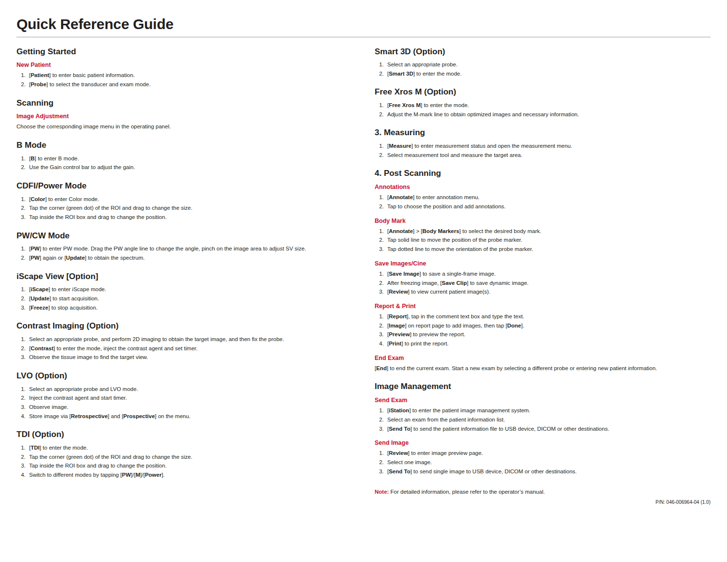Quick Reference Guide
Getting Started
New Patient
[Patient] to enter basic patient information.
[Probe] to select the transducer and exam mode.
Scanning
Image Adjustment
Choose the corresponding image menu in the operating panel.
B Mode
[B] to enter B mode.
Use the Gain control bar to adjust the gain.
CDFI/Power Mode
[Color] to enter Color mode.
Tap the corner (green dot) of the ROI and drag to change the size.
Tap inside the ROI box and drag to change the position.
PW/CW Mode
[PW] to enter PW mode. Drag the PW angle line to change the angle, pinch on the image area to adjust SV size.
[PW] again or [Update] to obtain the spectrum.
iScape View [Option]
[iScape] to enter iScape mode.
[Update] to start acquisition.
[Freeze] to stop acquisition.
Contrast Imaging (Option)
Select an appropriate probe, and perform 2D imaging to obtain the target image, and then fix the probe.
[Contrast] to enter the mode, inject the contrast agent and set timer.
Observe the tissue image to find the target view.
LVO (Option)
Select an appropriate probe and LVO mode.
Inject the contrast agent and start timer.
Observe image.
Store image via [Retrospective] and [Prospective] on the menu.
TDI (Option)
[TDI] to enter the mode.
Tap the corner (green dot) of the ROI and drag to change the size.
Tap inside the ROI box and drag to change the position.
Switch to different modes by tapping [PW]/[M]/[Power].
Smart 3D (Option)
Select an appropriate probe.
[Smart 3D] to enter the mode.
Free Xros M (Option)
[Free Xros M] to enter the mode.
Adjust the M-mark line to obtain optimized images and necessary information.
3. Measuring
[Measure] to enter measurement status and open the measurement menu.
Select measurement tool and measure the target area.
4. Post Scanning
Annotations
[Annotate] to enter annotation menu.
Tap to choose the position and add annotations.
Body Mark
[Annotate] > [Body Markers] to select the desired body mark.
Tap solid line to move the position of the probe marker.
Tap dotted line to move the orientation of the probe marker.
Save Images/Cine
[Save Image] to save a single-frame image.
After freezing image, [Save Clip] to save dynamic image.
[Review] to view current patient image(s).
Report & Print
[Report], tap in the comment text box and type the text.
[Image] on report page to add images, then tap [Done].
[Preview] to preview the report.
[Print] to print the report.
End Exam
[End] to end the current exam. Start a new exam by selecting a different probe or entering new patient information.
Image Management
Send Exam
[iStation] to enter the patient image management system.
Select an exam from the patient information list.
[Send To] to send the patient information file to USB device, DICOM or other destinations.
Send Image
[Review] to enter image preview page.
Select one image.
[Send To] to send single image to USB device, DICOM or other destinations.
Note: For detailed information, please refer to the operator’s manual.
P/N: 046-006964-04 (1.0)